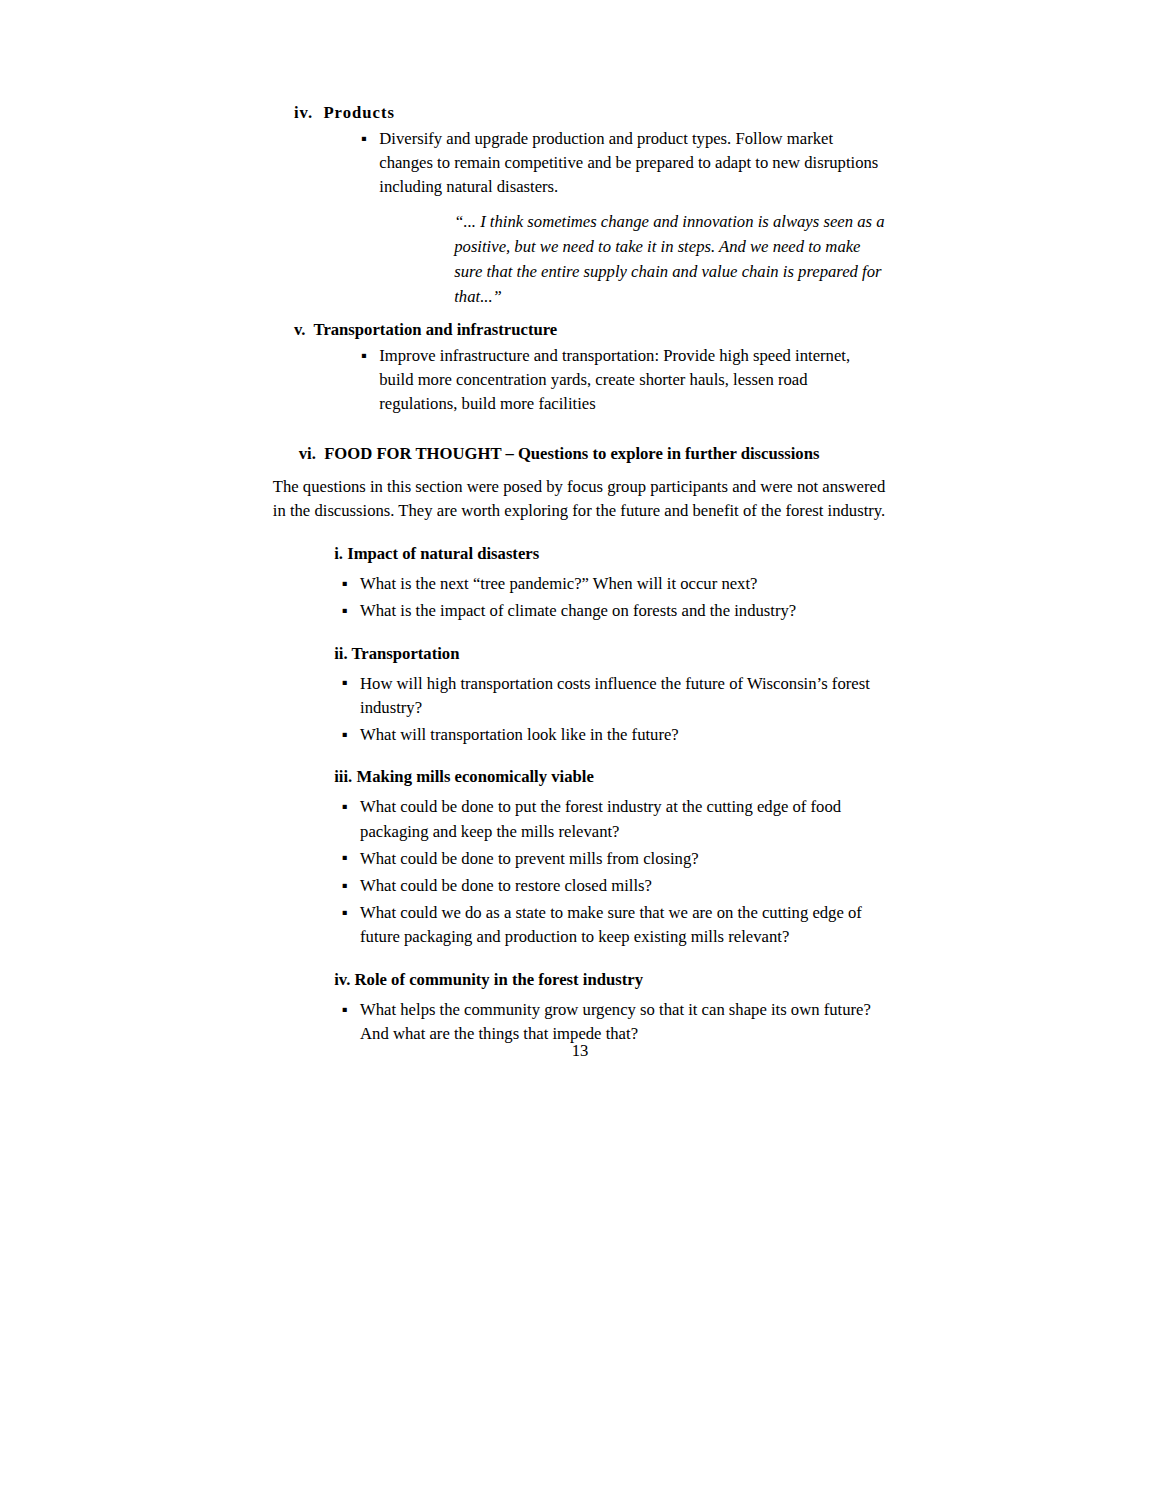iv. Products
Diversify and upgrade production and product types. Follow market changes to remain competitive and be prepared to adapt to new disruptions including natural disasters.
“... I think sometimes change and innovation is always seen as a positive, but we need to take it in steps. And we need to make sure that the entire supply chain and value chain is prepared for that...”
v. Transportation and infrastructure
Improve infrastructure and transportation: Provide high speed internet, build more concentration yards, create shorter hauls, lessen road regulations, build more facilities
vi. FOOD FOR THOUGHT – Questions to explore in further discussions
The questions in this section were posed by focus group participants and were not answered in the discussions. They are worth exploring for the future and benefit of the forest industry.
i. Impact of natural disasters
What is the next “tree pandemic?” When will it occur next?
What is the impact of climate change on forests and the industry?
ii. Transportation
How will high transportation costs influence the future of Wisconsin’s forest industry?
What will transportation look like in the future?
iii. Making mills economically viable
What could be done to put the forest industry at the cutting edge of food packaging and keep the mills relevant?
What could be done to prevent mills from closing?
What could be done to restore closed mills?
What could we do as a state to make sure that we are on the cutting edge of future packaging and production to keep existing mills relevant?
iv. Role of community in the forest industry
What helps the community grow urgency so that it can shape its own future? And what are the things that impede that?
13